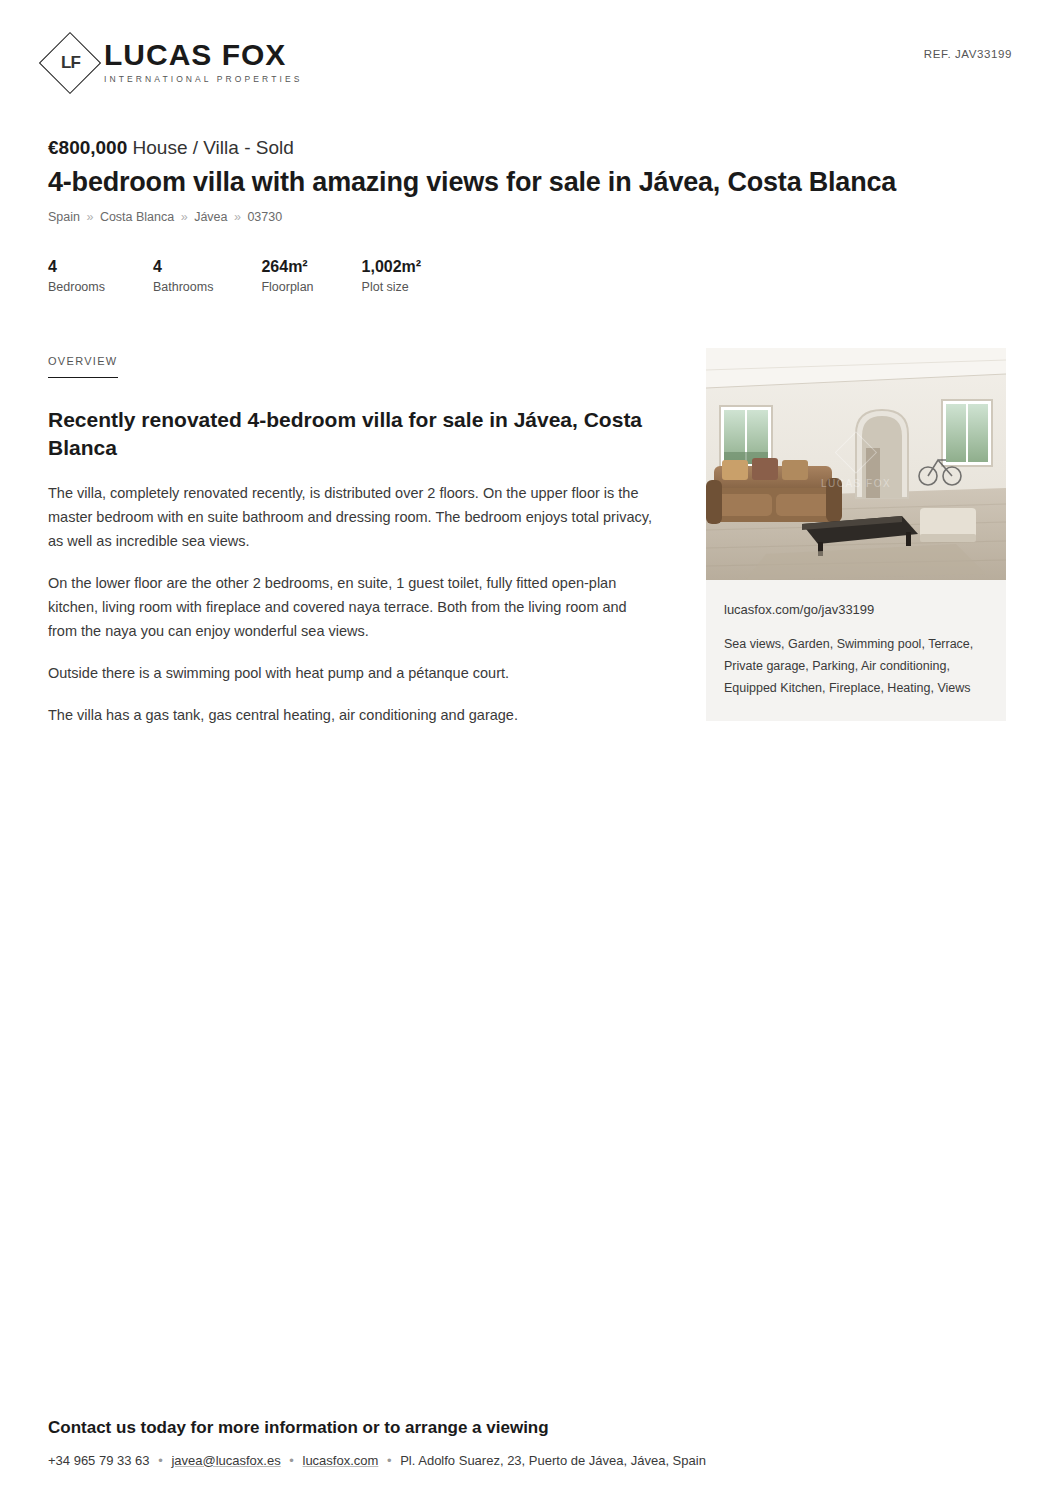LF
LUCAS FOX
INTERNATIONAL PROPERTIES
REF. JAV33199
€800,000 House / Villa - Sold
4-bedroom villa with amazing views for sale in Jávea, Costa Blanca
Spain » Costa Blanca » Jávea » 03730
4
Bedrooms
4
Bathrooms
264m²
Floorplan
1,002m²
Plot size
OVERVIEW
Recently renovated 4-bedroom villa for sale in Jávea, Costa Blanca
The villa, completely renovated recently, is distributed over 2 floors. On the upper floor is the master bedroom with en suite bathroom and dressing room. The bedroom enjoys total privacy, as well as incredible sea views.
On the lower floor are the other 2 bedrooms, en suite, 1 guest toilet, fully fitted open-plan kitchen, living room with fireplace and covered naya terrace. Both from the living room and from the naya you can enjoy wonderful sea views.
Outside there is a swimming pool with heat pump and a pétanque court.
The villa has a gas tank, gas central heating, air conditioning and garage.
LUCAS FOX
lucasfox.com/go/jav33199
Sea views Garden Swimming pool Terrace Private garage Parking Air conditioning Equipped Kitchen Fireplace Heating Views
Contact us today for more information or to arrange a viewing
+34 965 79 33 63 • javea@lucasfox.es • lucasfox.com • Pl. Adolfo Suarez, 23, Puerto de Jávea, Jávea, Spain